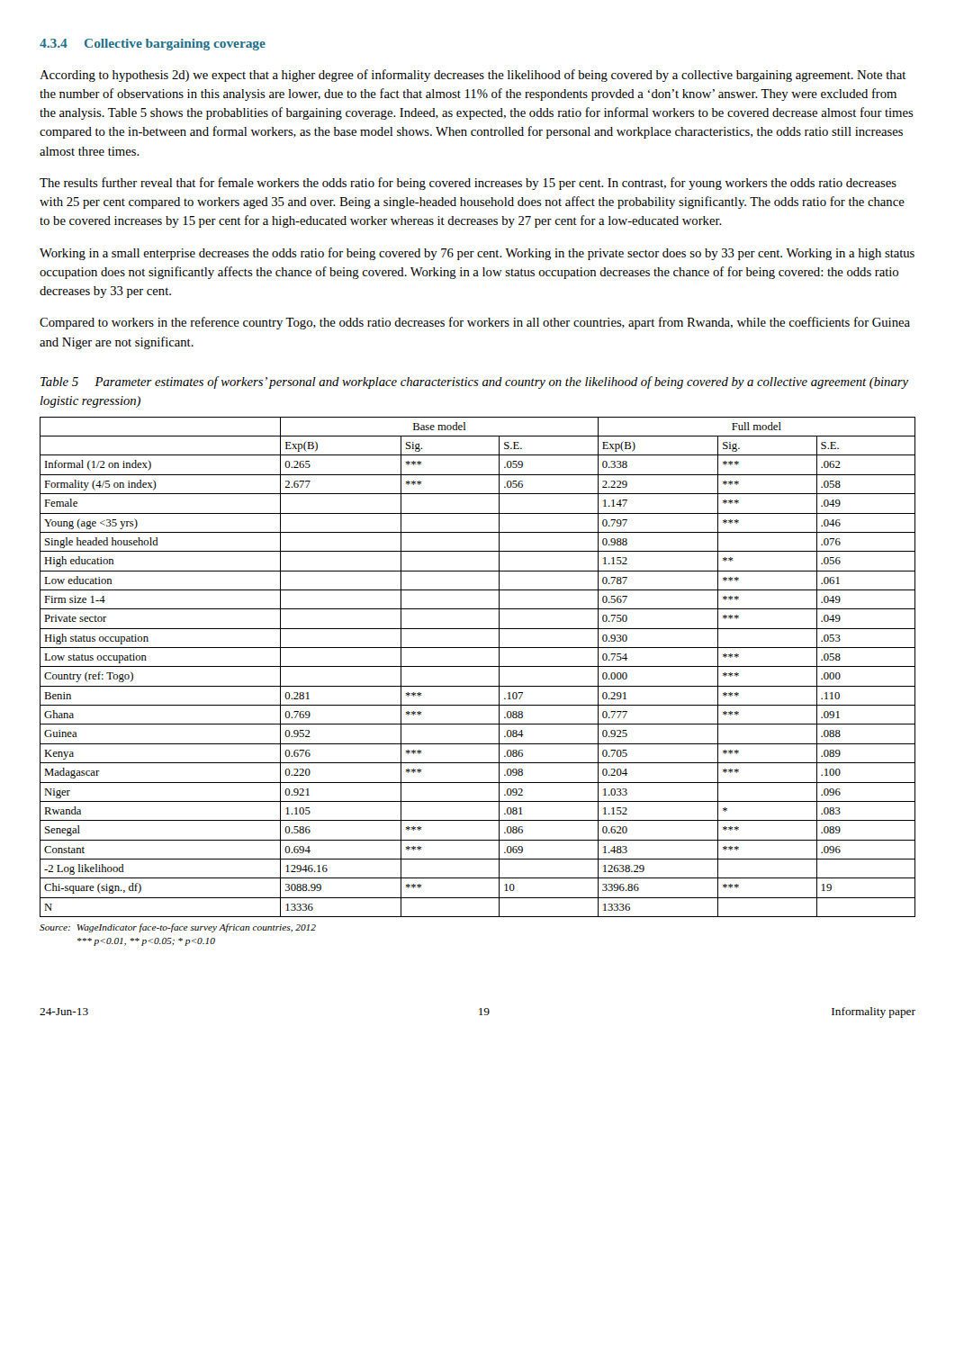4.3.4 Collective bargaining coverage
According to hypothesis 2d) we expect that a higher degree of informality decreases the likelihood of being covered by a collective bargaining agreement. Note that the number of observations in this analysis are lower, due to the fact that almost 11% of the respondents provded a ‘don’t know’ answer. They were excluded from the analysis. Table 5 shows the probablities of bargaining coverage. Indeed, as expected, the odds ratio for informal workers to be covered decrease almost four times compared to the in-between and formal workers, as the base model shows. When controlled for personal and workplace characteristics, the odds ratio still increases almost three times.
The results further reveal that for female workers the odds ratio for being covered increases by 15 per cent. In contrast, for young workers the odds ratio decreases with 25 per cent compared to workers aged 35 and over. Being a single-headed household does not affect the probability significantly. The odds ratio for the chance to be covered increases by 15 per cent for a high-educated worker whereas it decreases by 27 per cent for a low-educated worker.
Working in a small enterprise decreases the odds ratio for being covered by 76 per cent. Working in the private sector does so by 33 per cent. Working in a high status occupation does not significantly affects the chance of being covered. Working in a low status occupation decreases the chance of for being covered: the odds ratio decreases by 33 per cent.
Compared to workers in the reference country Togo, the odds ratio decreases for workers in all other countries, apart from Rwanda, while the coefficients for Guinea and Niger are not significant.
Table 5 Parameter estimates of workers’ personal and workplace characteristics and country on the likelihood of being covered by a collective agreement (binary logistic regression)
| | Base model | Full model |
| --- | --- | --- |
| | Exp(B) | Sig. | S.E. | Exp(B) | Sig. | S.E. |
| Informal (1/2 on index) | 0.265 | *** | .059 | 0.338 | *** | .062 |
| Formality (4/5 on index) | 2.677 | *** | .056 | 2.229 | *** | .058 |
| Female | | | | 1.147 | *** | .049 |
| Young (age <35 yrs) | | | | 0.797 | *** | .046 |
| Single headed household | | | | 0.988 | | .076 |
| High education | | | | 1.152 | ** | .056 |
| Low education | | | | 0.787 | *** | .061 |
| Firm size 1-4 | | | | 0.567 | *** | .049 |
| Private sector | | | | 0.750 | *** | .049 |
| High status occupation | | | | 0.930 | | .053 |
| Low status occupation | | | | 0.754 | *** | .058 |
| Country (ref: Togo) | | | | 0.000 | *** | .000 |
| Benin | 0.281 | *** | .107 | 0.291 | *** | .110 |
| Ghana | 0.769 | *** | .088 | 0.777 | *** | .091 |
| Guinea | 0.952 | | .084 | 0.925 | | .088 |
| Kenya | 0.676 | *** | .086 | 0.705 | *** | .089 |
| Madagascar | 0.220 | *** | .098 | 0.204 | *** | .100 |
| Niger | 0.921 | | .092 | 1.033 | | .096 |
| Rwanda | 1.105 | | .081 | 1.152 | * | .083 |
| Senegal | 0.586 | *** | .086 | 0.620 | *** | .089 |
| Constant | 0.694 | *** | .069 | 1.483 | *** | .096 |
| -2 Log likelihood | 12946.16 | | | 12638.29 | | |
| Chi-square (sign., df) | 3088.99 | *** | 10 | 3396.86 | *** | 19 |
| N | 13336 | | | 13336 | | |
Source: WageIndicator face-to-face survey African countries, 2012 *** p<0.01, ** p<0.05; * p<0.10
24-Jun-13
19
Informality paper